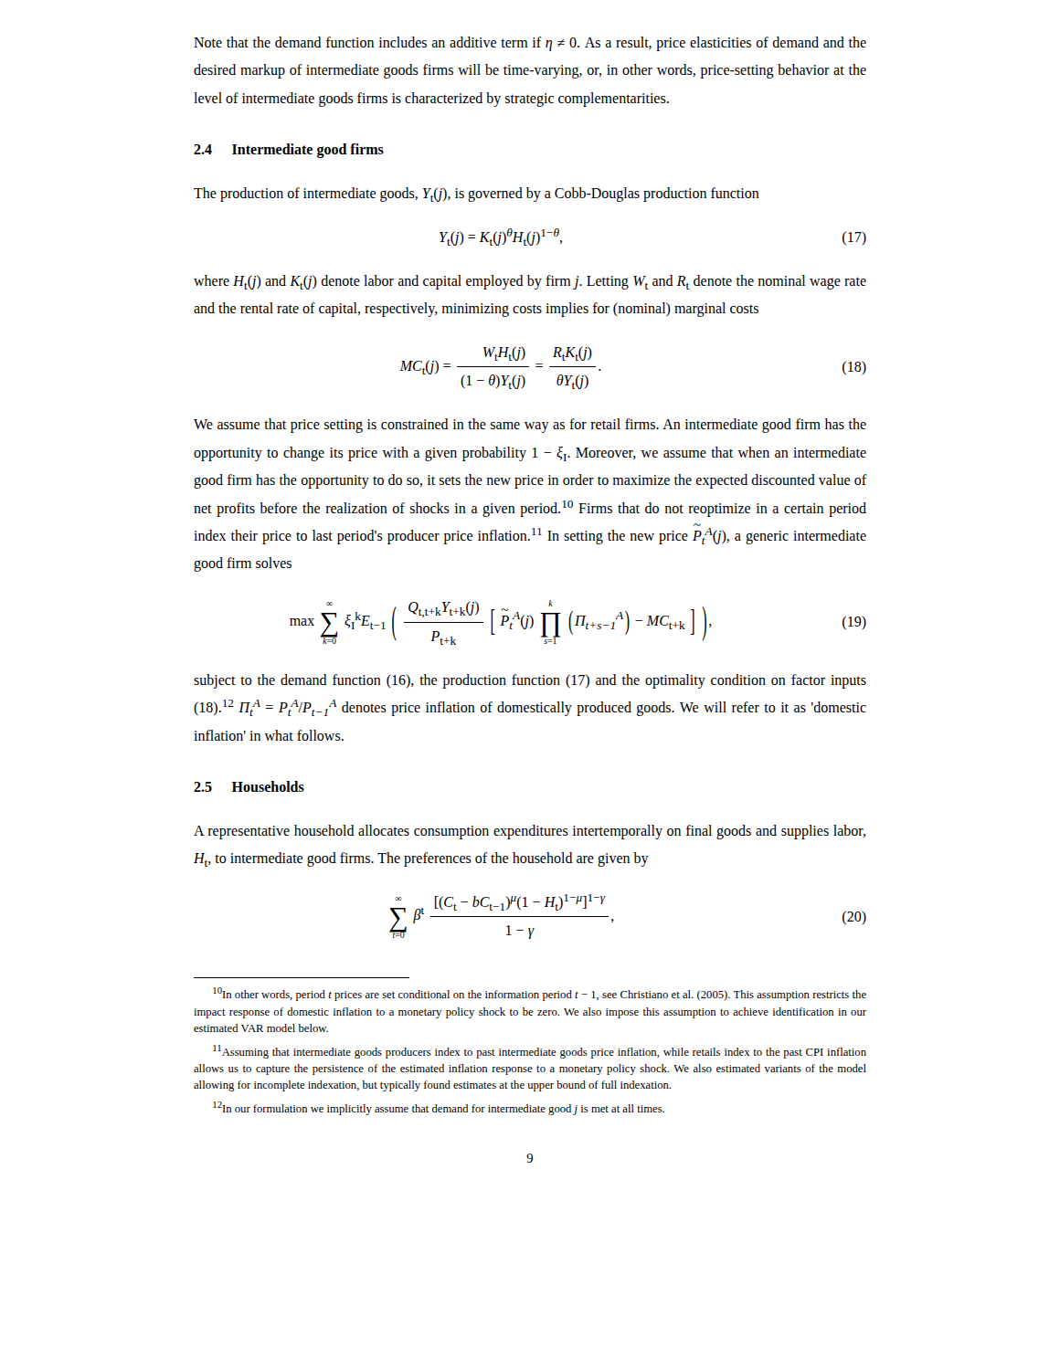Note that the demand function includes an additive term if η ≠ 0. As a result, price elasticities of demand and the desired markup of intermediate goods firms will be time-varying, or, in other words, price-setting behavior at the level of intermediate goods firms is characterized by strategic complementarities.
2.4 Intermediate good firms
The production of intermediate goods, Yt(j), is governed by a Cobb-Douglas production function
Yt(j) = Kt(j)θHt(j)1−θ,
(17)
where Ht(j) and Kt(j) denote labor and capital employed by firm j. Letting Wt and Rt denote the nominal wage rate and the rental rate of capital, respectively, minimizing costs implies for (nominal) marginal costs
MCt(j) = WtHt(j)(1 − θ)Yt(j) = RtKt(j) θYt(j).
(18)
We assume that price setting is constrained in the same way as for retail firms. An intermediate good firm has the opportunity to change its price with a given probability 1 − ξI. Moreover, we assume that when an intermediate good firm has the opportunity to do so, it sets the new price in order to maximize the expected discounted value of net profits before the realization of shocks in a given period.10 Firms that do not reoptimize in a certain period index their price to last period's producer price inflation.11 In setting the new price ~PtA(j), a generic intermediate good firm solves
max ∞∑k=0 ξIkEt−1 ( Qt,t+kYt+k(j) Pt+k [ ~PtA(j) k∏s=1 (Πt+s−1A) − MCt+k ] ),
(19)
subject to the demand function (16), the production function (17) and the optimality condition on factor inputs (18).12 ΠtA = PtA/Pt−1A denotes price inflation of domestically produced goods. We will refer to it as 'domestic inflation' in what follows.
2.5 Households
A representative household allocates consumption expenditures intertemporally on final goods and supplies labor, Ht, to intermediate good firms. The preferences of the household are given by
∞∑t=0 βt [(Ct − bCt−1)μ(1 − Ht)1−μ]1−γ 1 − γ,
(20)
10In other words, period t prices are set conditional on the information period t − 1, see Christiano et al. (2005). This assumption restricts the impact response of domestic inflation to a monetary policy shock to be zero. We also impose this assumption to achieve identification in our estimated VAR model below.
11Assuming that intermediate goods producers index to past intermediate goods price inflation, while retails index to the past CPI inflation allows us to capture the persistence of the estimated inflation response to a monetary policy shock. We also estimated variants of the model allowing for incomplete indexation, but typically found estimates at the upper bound of full indexation.
12In our formulation we implicitly assume that demand for intermediate good j is met at all times.
9